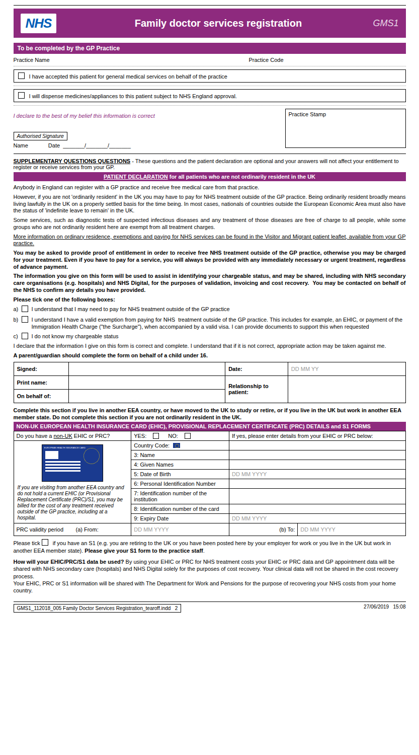NHS
Family doctor services registration
GMS1
To be completed by the GP Practice
Practice Name
Practice Code
I have accepted this patient for general medical services on behalf of the practice
I will dispense medicines/appliances to this patient subject to NHS England approval.
I declare to the best of my belief this information is correct
Authorised Signature
Name
Date _______/_______/_______
Practice Stamp
SUPPLEMENTARY QUESTIONS QUESTIONS - These questions and the patient declaration are optional and your answers will not affect your entitlement to register or receive services from your GP.
PATIENT DECLARATION for all patients who are not ordinarily resident in the UK
Anybody in England can register with a GP practice and receive free medical care from that practice.
However, if you are not 'ordinarily resident' in the UK you may have to pay for NHS treatment outside of the GP practice. Being ordinarily resident broadly means living lawfully in the UK on a properly settled basis for the time being. In most cases, nationals of countries outside the European Economic Area must also have the status of 'indefinite leave to remain' in the UK.
Some services, such as diagnostic tests of suspected infectious diseases and any treatment of those diseases are free of charge to all people, while some groups who are not ordinarily resident here are exempt from all treatment charges.
More information on ordinary residence, exemptions and paying for NHS services can be found in the Visitor and Migrant patient leaflet, available from your GP practice.
You may be asked to provide proof of entitlement in order to receive free NHS treatment outside of the GP practice, otherwise you may be charged for your treatment. Even if you have to pay for a service, you will always be provided with any immediately necessary or urgent treatment, regardless of advance payment.
The information you give on this form will be used to assist in identifying your chargeable status, and may be shared, including with NHS secondary care organisations (e.g. hospitals) and NHS Digital, for the purposes of validation, invoicing and cost recovery. You may be contacted on behalf of the NHS to confirm any details you have provided.
Please tick one of the following boxes:
a)
I understand that I may need to pay for NHS treatment outside of the GP practice
b)
I understand I have a valid exemption from paying for NHS treatment outside of the GP practice. This includes for example, an EHIC, or payment of the Immigration Health Charge ("the Surcharge"), when accompanied by a valid visa. I can provide documents to support this when requested
c)
I do not know my chargeable status
I declare that the information I give on this form is correct and complete. I understand that if it is not correct, appropriate action may be taken against me.
A parent/guardian should complete the form on behalf of a child under 16.
| Signed: | | Date: | DD MM YY |
| Print name: | | Relationship to patient: | |
| On behalf of: | |
Complete this section if you live in another EEA country, or have moved to the UK to study or retire, or if you live in the UK but work in another EEA member state. Do not complete this section if you are not ordinarily resident in the UK.
NON-UK EUROPEAN HEALTH INSURANCE CARD (EHIC), PROVISIONAL REPLACEMENT CERTIFICATE (PRC) DETAILS and S1 FORMS
| Do you have a non-UK EHIC or PRC? | YES: NO: | If yes, please enter details from your EHIC or PRC below: |
| EUROPEAN HEALTH INSURANCE CARD If you are visiting from another EEA country and do not hold a current EHIC (or Provisional Replacement Certificate (PRC)/S1, you may be billed for the cost of any treatment received outside of the GP practice, including at a hospital. | Country Code: | |
| 3: Name | |
| 4: Given Names | |
| 5: Date of Birth | DD MM YYYY |
| 6: Personal Identification Number | |
| 7: Identification number of the institution | |
| 8: Identification number of the card | |
| 9: Expiry Date | DD MM YYYY |
| PRC validity period (a) From: | DD MM YYYY | (b) To: | DD MM YYYY |
Please tick if you have an S1 (e.g. you are retiring to the UK or you have been posted here by your employer for work or you live in the UK but work in another EEA member state). Please give your S1 form to the practice staff.
How will your EHIC/PRC/S1 data be used? By using your EHIC or PRC for NHS treatment costs your EHIC or PRC data and GP appointment data will be shared with NHS secondary care (hospitals) and NHS Digital solely for the purposes of cost recovery. Your clinical data will not be shared in the cost recovery process.
Your EHIC, PRC or S1 information will be shared with The Department for Work and Pensions for the purpose of recovering your NHS costs from your home country.
GMS1_112018_005 Family Doctor Services Registration_tearoff.indd 2
27/06/2019 15:08